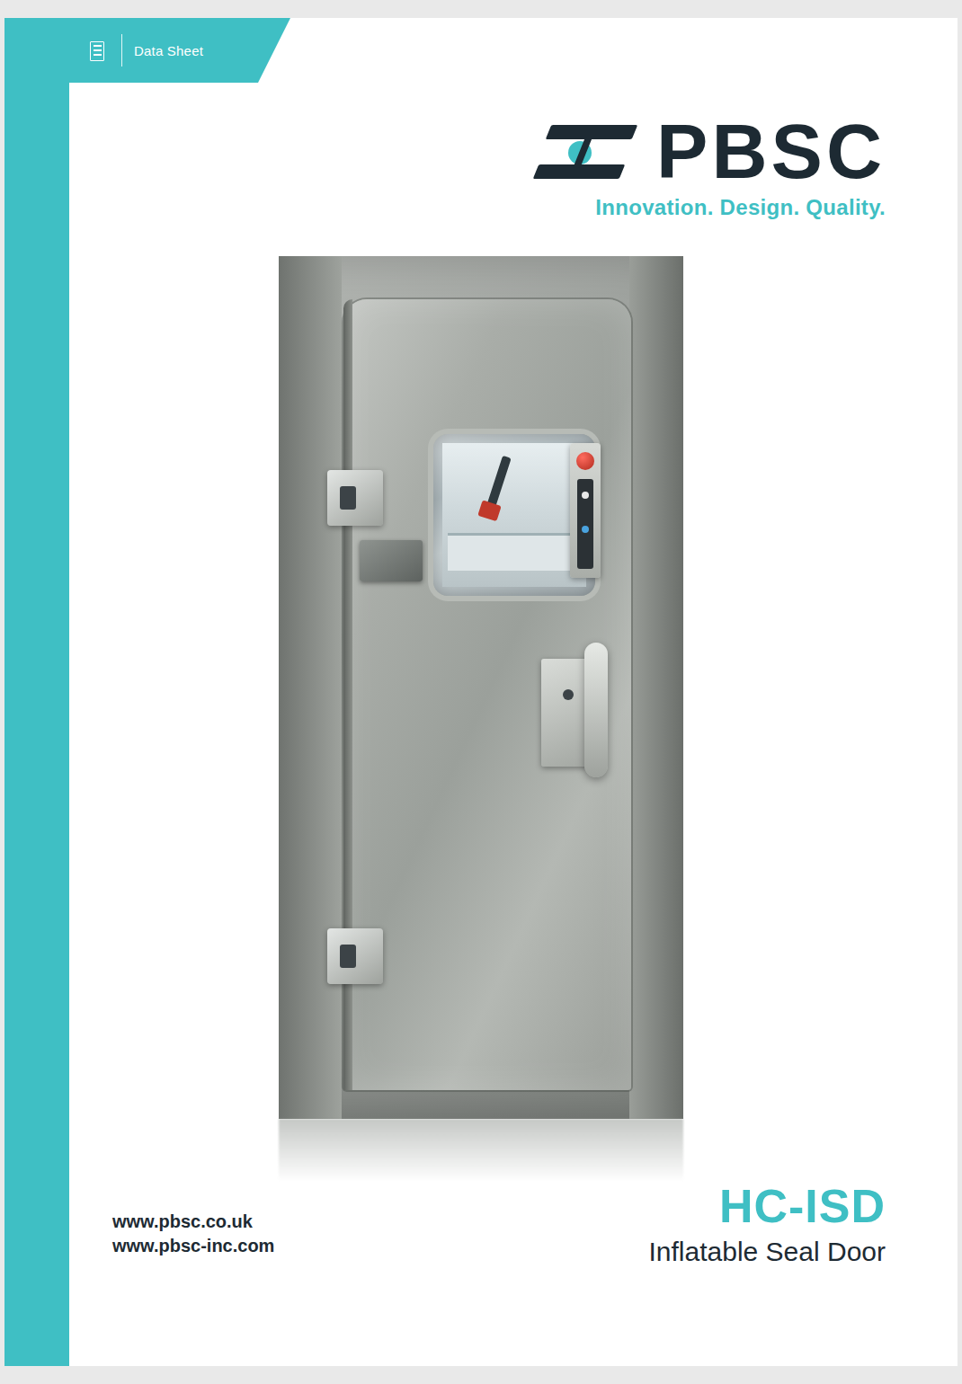Data Sheet
PBSC
Innovation. Design. Quality.
www.pbsc.co.uk
www.pbsc-inc.com
HC-ISD
Inflatable Seal Door